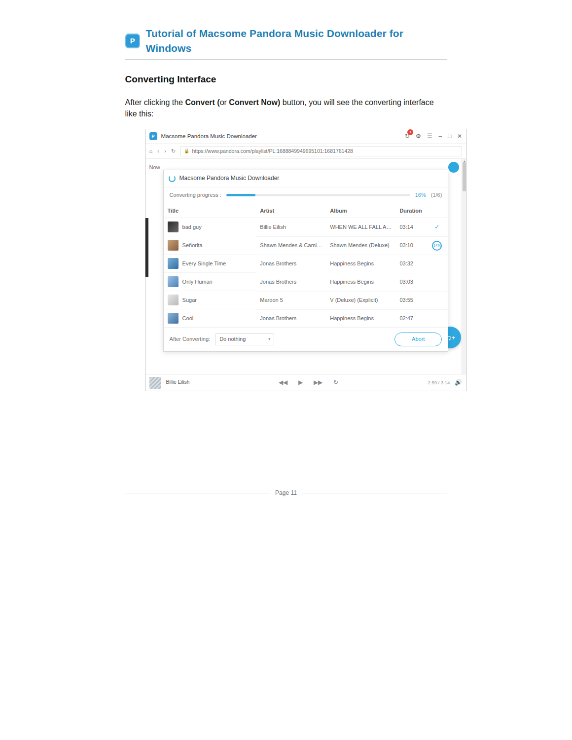P
Tutorial of Macsome Pandora Music Downloader for Windows
Converting Interface
After clicking the Convert (or Convert Now) button, you will see the converting interface like this:
P
Macsome Pandora Music Downloader
↻1 ⚙ ☰ – □ ✕
⌂ ‹ › ↻
🔒https://www.pandora.com/playlist/PL:1688849949695101:1681761428
Now
♫+
▲
▼
Macsome Pandora Music Downloader
Converting progress : 16% (1/6)
| Title | Artist | Album | Duration | |
| --- | --- | --- | --- | --- |
| bad guy | Billie Eilish | WHEN WE ALL FALL A… | 03:14 | ✓ |
| Señorita | Shawn Mendes & Cami… | Shawn Mendes (Deluxe) | 03:10 | 14% |
| Every Single Time | Jonas Brothers | Happiness Begins | 03:32 | |
| Only Human | Jonas Brothers | Happiness Begins | 03:03 | |
| Sugar | Maroon 5 | V (Deluxe) (Explicit) | 03:55 | |
| Cool | Jonas Brothers | Happiness Begins | 02:47 | |
After Converting: Do nothing Abort
Billie Eilish ◀◀ ▶ ▶▶ ↻ 2:59 / 3:14 🔊
Page 11